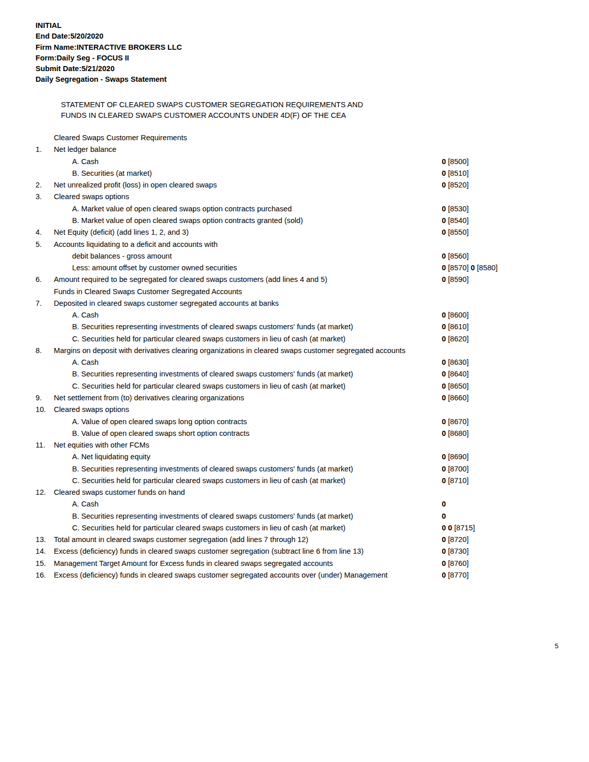INITIAL
End Date:5/20/2020
Firm Name:INTERACTIVE BROKERS LLC
Form:Daily Seg - FOCUS II
Submit Date:5/21/2020
Daily Segregation - Swaps Statement
STATEMENT OF CLEARED SWAPS CUSTOMER SEGREGATION REQUIREMENTS AND
FUNDS IN CLEARED SWAPS CUSTOMER ACCOUNTS UNDER 4D(F) OF THE CEA
| | Cleared Swaps Customer Requirements | |
| 1. | Net ledger balance | |
| | A. Cash | 0 [8500] |
| | B. Securities (at market) | 0 [8510] |
| 2. | Net unrealized profit (loss) in open cleared swaps | 0 [8520] |
| 3. | Cleared swaps options | |
| | A. Market value of open cleared swaps option contracts purchased | 0 [8530] |
| | B. Market value of open cleared swaps option contracts granted (sold) | 0 [8540] |
| 4. | Net Equity (deficit) (add lines 1, 2, and 3) | 0 [8550] |
| 5. | Accounts liquidating to a deficit and accounts with | |
| | debit balances - gross amount | 0 [8560] |
| | Less: amount offset by customer owned securities | 0 [8570] 0 [8580] |
| 6. | Amount required to be segregated for cleared swaps customers (add lines 4 and 5) | 0 [8590] |
| | Funds in Cleared Swaps Customer Segregated Accounts | |
| 7. | Deposited in cleared swaps customer segregated accounts at banks | |
| | A. Cash | 0 [8600] |
| | B. Securities representing investments of cleared swaps customers' funds (at market) | 0 [8610] |
| | C. Securities held for particular cleared swaps customers in lieu of cash (at market) | 0 [8620] |
| 8. | Margins on deposit with derivatives clearing organizations in cleared swaps customer segregated accounts | |
| | A. Cash | 0 [8630] |
| | B. Securities representing investments of cleared swaps customers' funds (at market) | 0 [8640] |
| | C. Securities held for particular cleared swaps customers in lieu of cash (at market) | 0 [8650] |
| 9. | Net settlement from (to) derivatives clearing organizations | 0 [8660] |
| 10. | Cleared swaps options | |
| | A. Value of open cleared swaps long option contracts | 0 [8670] |
| | B. Value of open cleared swaps short option contracts | 0 [8680] |
| 11. | Net equities with other FCMs | |
| | A. Net liquidating equity | 0 [8690] |
| | B. Securities representing investments of cleared swaps customers' funds (at market) | 0 [8700] |
| | C. Securities held for particular cleared swaps customers in lieu of cash (at market) | 0 [8710] |
| 12. | Cleared swaps customer funds on hand | |
| | A. Cash | 0 |
| | B. Securities representing investments of cleared swaps customers' funds (at market) | 0 |
| | C. Securities held for particular cleared swaps customers in lieu of cash (at market) | 0 0 [8715] |
| 13. | Total amount in cleared swaps customer segregation (add lines 7 through 12) | 0 [8720] |
| 14. | Excess (deficiency) funds in cleared swaps customer segregation (subtract line 6 from line 13) | 0 [8730] |
| 15. | Management Target Amount for Excess funds in cleared swaps segregated accounts | 0 [8760] |
| 16. | Excess (deficiency) funds in cleared swaps customer segregated accounts over (under) Management | 0 [8770] |
5